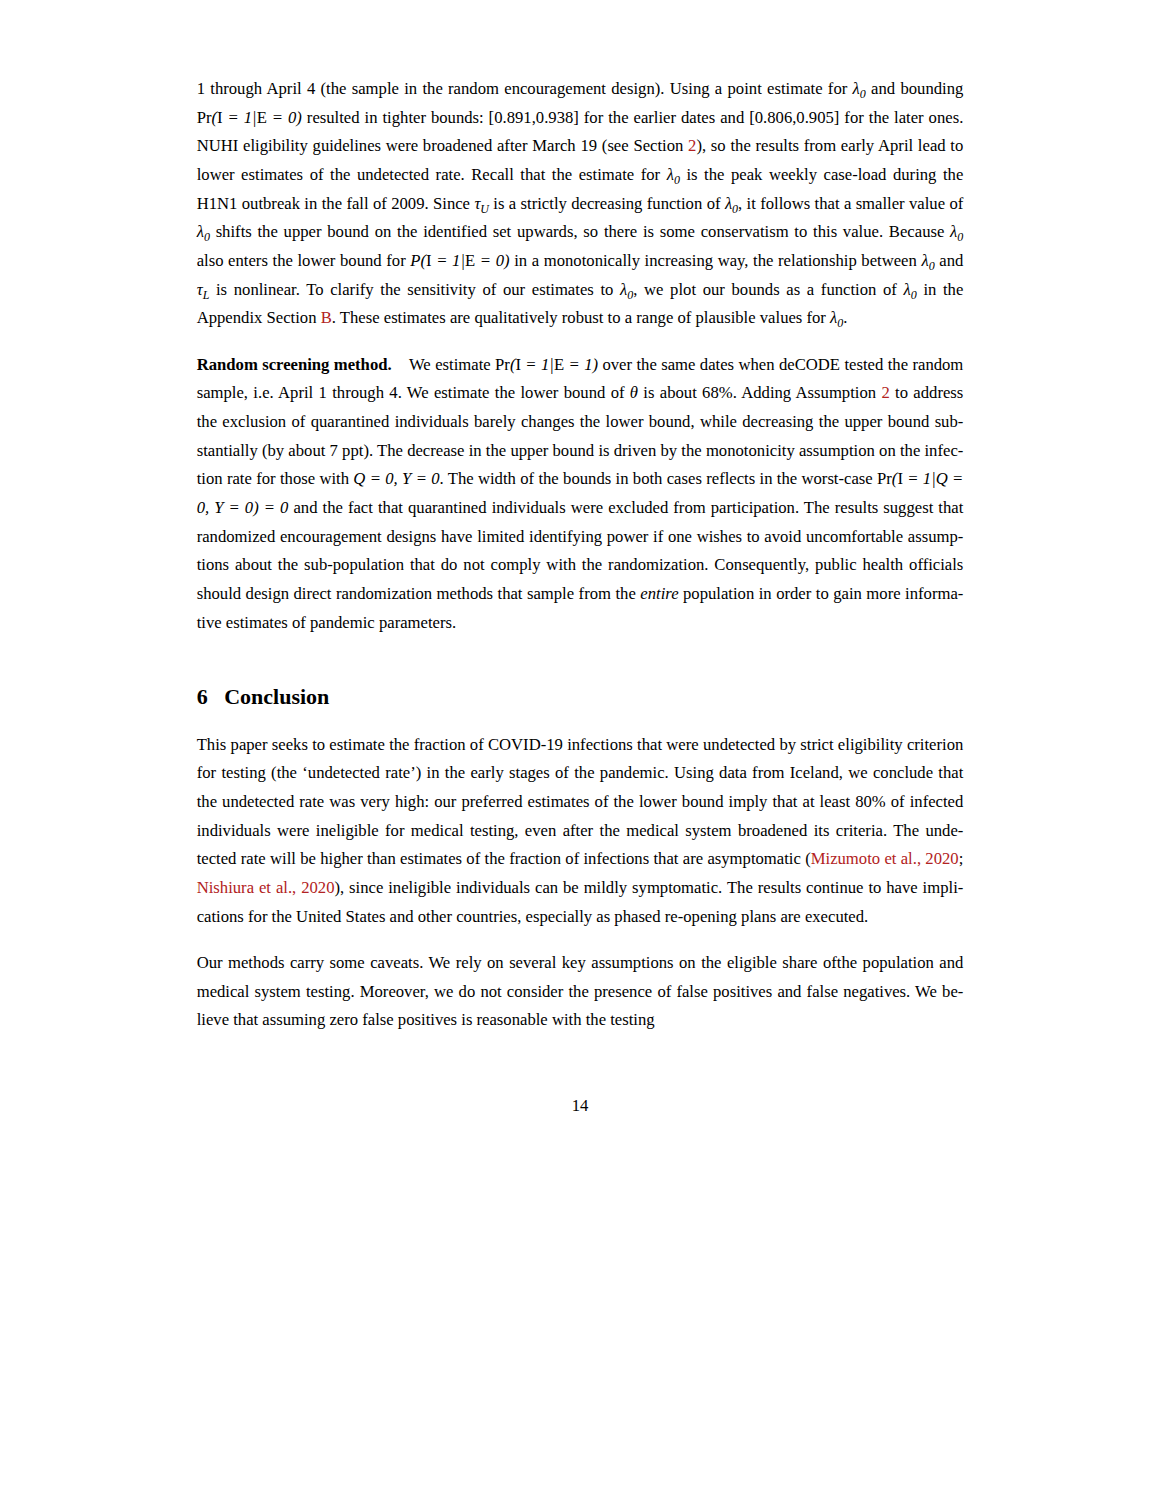1 through April 4 (the sample in the random encouragement design). Using a point estimate for λ0 and bounding Pr(I = 1|E = 0) resulted in tighter bounds: [0.891,0.938] for the earlier dates and [0.806,0.905] for the later ones. NUHI eligibility guidelines were broadened after March 19 (see Section 2), so the results from early April lead to lower estimates of the undetected rate. Recall that the estimate for λ0 is the peak weekly case-load during the H1N1 outbreak in the fall of 2009. Since τU is a strictly decreasing function of λ0, it follows that a smaller value of λ0 shifts the upper bound on the identified set upwards, so there is some conservatism to this value. Because λ0 also enters the lower bound for P(I = 1|E = 0) in a monotonically increasing way, the relationship between λ0 and τL is nonlinear. To clarify the sensitivity of our estimates to λ0, we plot our bounds as a function of λ0 in the Appendix Section B. These estimates are qualitatively robust to a range of plausible values for λ0.
Random screening method. We estimate Pr(I = 1|E = 1) over the same dates when deCODE tested the random sample, i.e. April 1 through 4. We estimate the lower bound of θ is about 68%. Adding Assumption 2 to address the exclusion of quarantined individuals barely changes the lower bound, while decreasing the upper bound substantially (by about 7 ppt). The decrease in the upper bound is driven by the monotonicity assumption on the infection rate for those with Q = 0, Y = 0. The width of the bounds in both cases reflects in the worst-case Pr(I = 1|Q = 0, Y = 0) = 0 and the fact that quarantined individuals were excluded from participation. The results suggest that randomized encouragement designs have limited identifying power if one wishes to avoid uncomfortable assumptions about the sub-population that do not comply with the randomization. Consequently, public health officials should design direct randomization methods that sample from the entire population in order to gain more informative estimates of pandemic parameters.
6 Conclusion
This paper seeks to estimate the fraction of COVID-19 infections that were undetected by strict eligibility criterion for testing (the ‘undetected rate’) in the early stages of the pandemic. Using data from Iceland, we conclude that the undetected rate was very high: our preferred estimates of the lower bound imply that at least 80% of infected individuals were ineligible for medical testing, even after the medical system broadened its criteria. The undetected rate will be higher than estimates of the fraction of infections that are asymptomatic (Mizumoto et al., 2020; Nishiura et al., 2020), since ineligible individuals can be mildly symptomatic. The results continue to have implications for the United States and other countries, especially as phased re-opening plans are executed.
Our methods carry some caveats. We rely on several key assumptions on the eligible share ofthe population and medical system testing. Moreover, we do not consider the presence of false positives and false negatives. We believe that assuming zero false positives is reasonable with the testing
14